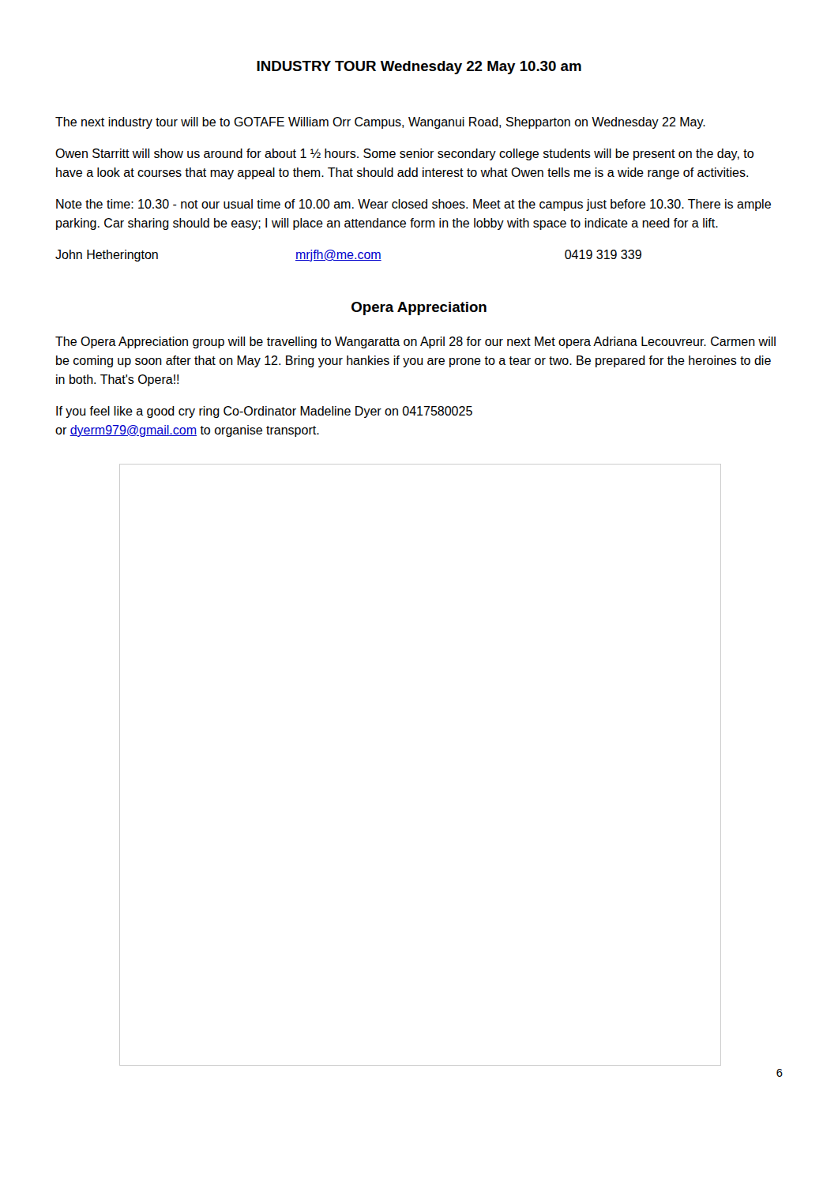INDUSTRY TOUR Wednesday 22 May 10.30 am
The next industry tour will be to GOTAFE William Orr Campus, Wanganui Road, Shepparton on Wednesday 22 May.
Owen Starritt will show us around for about 1 ½ hours. Some senior secondary college students will be present on the day, to have a look at courses that may appeal to them. That should add interest to what Owen tells me is a wide range of activities.
Note the time: 10.30 - not our usual time of 10.00 am. Wear closed shoes. Meet at the campus just before 10.30. There is ample parking. Car sharing should be easy; I will place an attendance form in the lobby with space to indicate a need for a lift.
John Hetherington mrjfh@me.com 0419 319 339
Opera Appreciation
The Opera Appreciation group will be travelling to Wangaratta on April 28 for our next Met opera Adriana Lecouvreur. Carmen will be coming up soon after that on May 12. Bring your hankies if you are prone to a tear or two. Be prepared for the heroines to die in both. That's Opera!!
If you feel like a good cry ring Co-Ordinator Madeline Dyer on 0417580025
or dyerm979@gmail.com to organise transport.
6